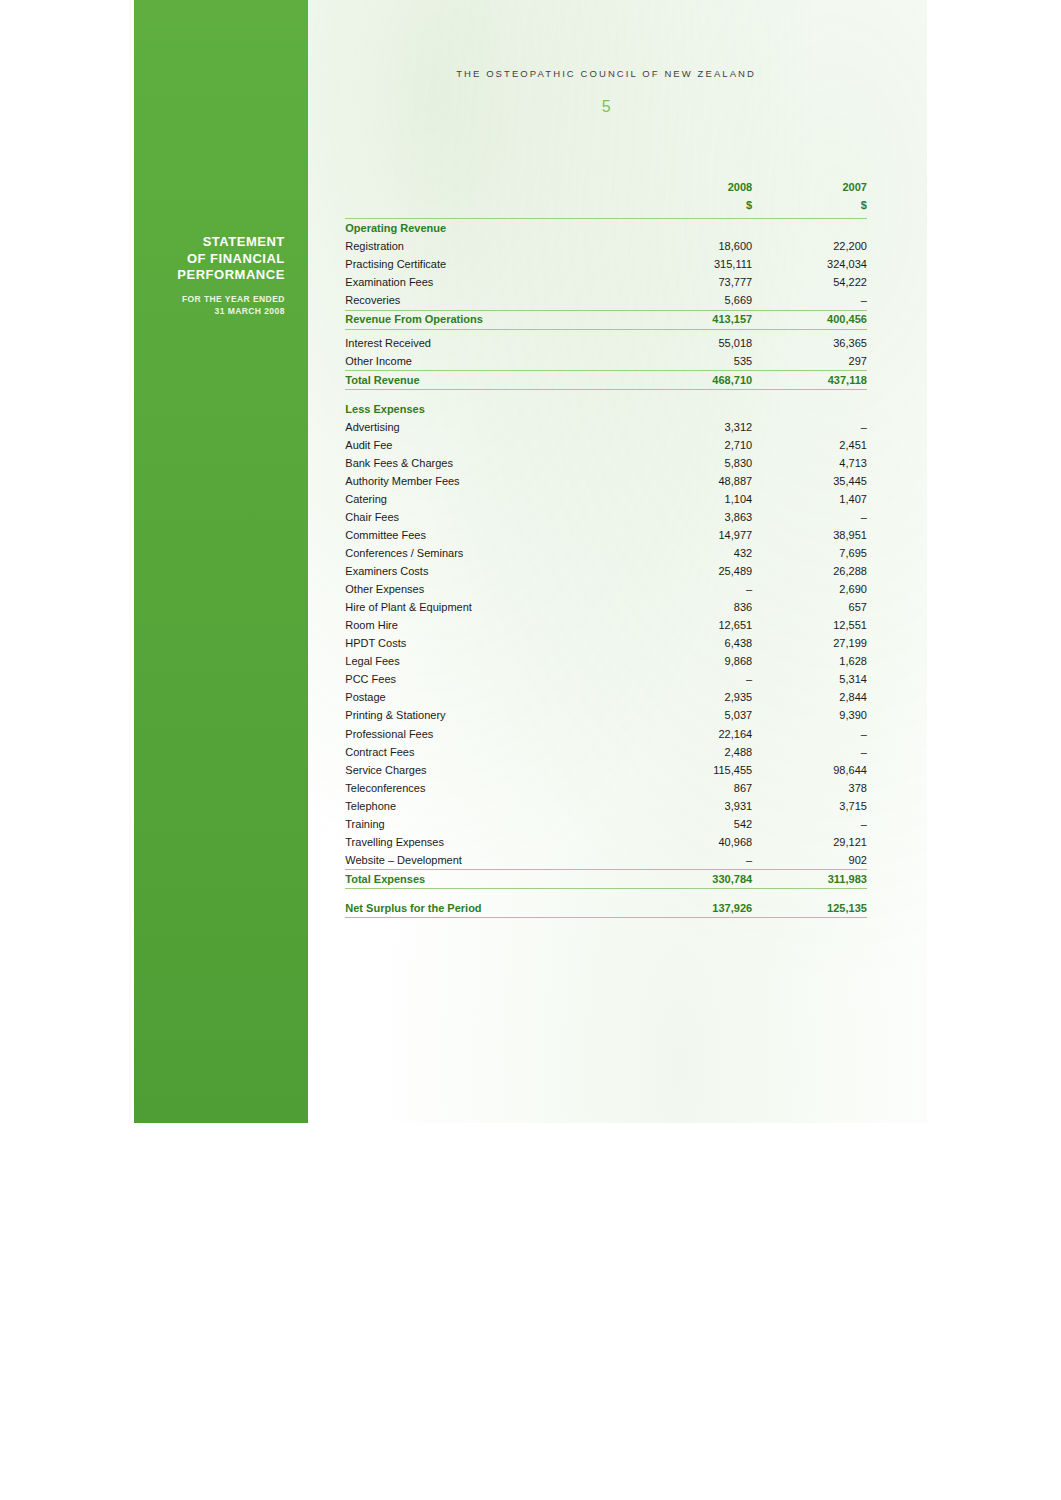Statement
of Financial
Performance
For the year ended
31 March 2008
The Osteopathic Council of New Zealand
5
| | 2008 | 2007 |
| --- | --- | --- |
| | $ | $ |
| Operating Revenue | | |
| Registration | 18,600 | 22,200 |
| Practising Certificate | 315,111 | 324,034 |
| Examination Fees | 73,777 | 54,222 |
| Recoveries | 5,669 | – |
| Revenue From Operations | 413,157 | 400,456 |
| Interest Received | 55,018 | 36,365 |
| Other Income | 535 | 297 |
| Total Revenue | 468,710 | 437,118 |
| Less Expenses | | |
| Advertising | 3,312 | – |
| Audit Fee | 2,710 | 2,451 |
| Bank Fees & Charges | 5,830 | 4,713 |
| Authority Member Fees | 48,887 | 35,445 |
| Catering | 1,104 | 1,407 |
| Chair Fees | 3,863 | – |
| Committee Fees | 14,977 | 38,951 |
| Conferences / Seminars | 432 | 7,695 |
| Examiners Costs | 25,489 | 26,288 |
| Other Expenses | – | 2,690 |
| Hire of Plant & Equipment | 836 | 657 |
| Room Hire | 12,651 | 12,551 |
| HPDT Costs | 6,438 | 27,199 |
| Legal Fees | 9,868 | 1,628 |
| PCC Fees | – | 5,314 |
| Postage | 2,935 | 2,844 |
| Printing & Stationery | 5,037 | 9,390 |
| Professional Fees | 22,164 | – |
| Contract Fees | 2,488 | – |
| Service Charges | 115,455 | 98,644 |
| Teleconferences | 867 | 378 |
| Telephone | 3,931 | 3,715 |
| Training | 542 | – |
| Travelling Expenses | 40,968 | 29,121 |
| Website – Development | – | 902 |
| Total Expenses | 330,784 | 311,983 |
| Net Surplus for the Period | 137,926 | 125,135 |